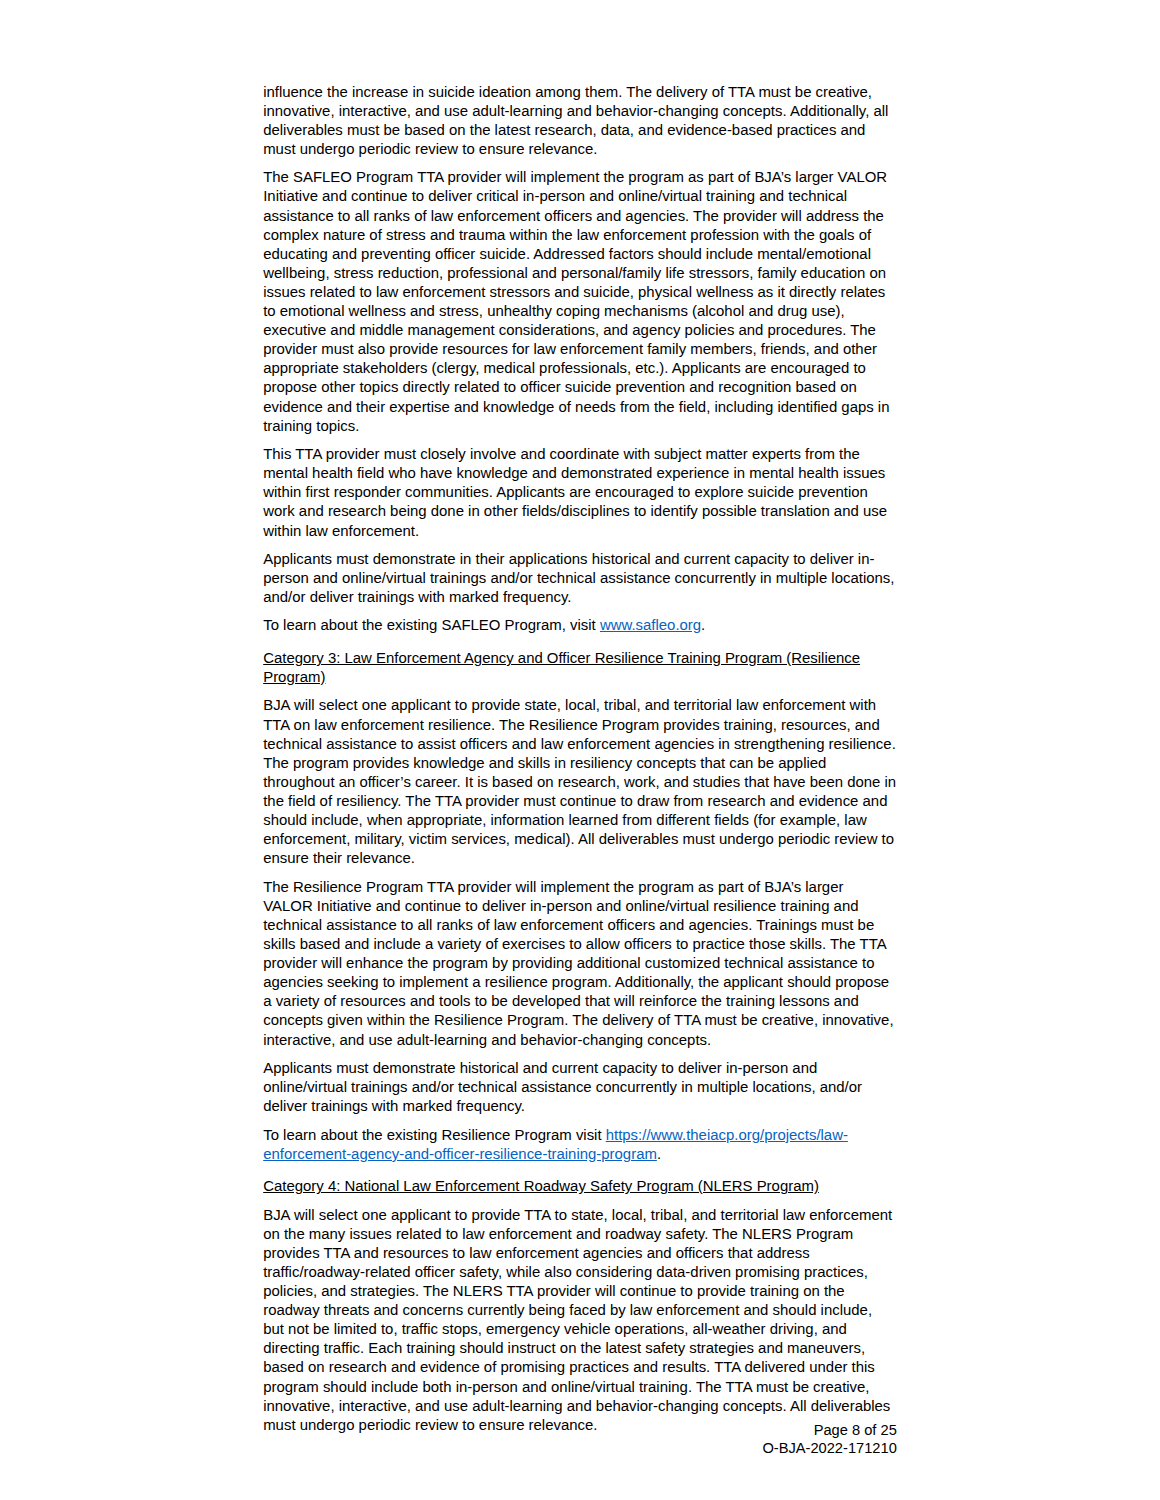influence the increase in suicide ideation among them. The delivery of TTA must be creative, innovative, interactive, and use adult-learning and behavior-changing concepts. Additionally, all deliverables must be based on the latest research, data, and evidence-based practices and must undergo periodic review to ensure relevance.
The SAFLEO Program TTA provider will implement the program as part of BJA’s larger VALOR Initiative and continue to deliver critical in-person and online/virtual training and technical assistance to all ranks of law enforcement officers and agencies. The provider will address the complex nature of stress and trauma within the law enforcement profession with the goals of educating and preventing officer suicide. Addressed factors should include mental/emotional wellbeing, stress reduction, professional and personal/family life stressors, family education on issues related to law enforcement stressors and suicide, physical wellness as it directly relates to emotional wellness and stress, unhealthy coping mechanisms (alcohol and drug use), executive and middle management considerations, and agency policies and procedures. The provider must also provide resources for law enforcement family members, friends, and other appropriate stakeholders (clergy, medical professionals, etc.). Applicants are encouraged to propose other topics directly related to officer suicide prevention and recognition based on evidence and their expertise and knowledge of needs from the field, including identified gaps in training topics.
This TTA provider must closely involve and coordinate with subject matter experts from the mental health field who have knowledge and demonstrated experience in mental health issues within first responder communities. Applicants are encouraged to explore suicide prevention work and research being done in other fields/disciplines to identify possible translation and use within law enforcement.
Applicants must demonstrate in their applications historical and current capacity to deliver in-person and online/virtual trainings and/or technical assistance concurrently in multiple locations, and/or deliver trainings with marked frequency.
To learn about the existing SAFLEO Program, visit www.safleo.org.
Category 3: Law Enforcement Agency and Officer Resilience Training Program (Resilience Program)
BJA will select one applicant to provide state, local, tribal, and territorial law enforcement with TTA on law enforcement resilience. The Resilience Program provides training, resources, and technical assistance to assist officers and law enforcement agencies in strengthening resilience. The program provides knowledge and skills in resiliency concepts that can be applied throughout an officer’s career. It is based on research, work, and studies that have been done in the field of resiliency. The TTA provider must continue to draw from research and evidence and should include, when appropriate, information learned from different fields (for example, law enforcement, military, victim services, medical). All deliverables must undergo periodic review to ensure their relevance.
The Resilience Program TTA provider will implement the program as part of BJA’s larger VALOR Initiative and continue to deliver in-person and online/virtual resilience training and technical assistance to all ranks of law enforcement officers and agencies. Trainings must be skills based and include a variety of exercises to allow officers to practice those skills. The TTA provider will enhance the program by providing additional customized technical assistance to agencies seeking to implement a resilience program. Additionally, the applicant should propose a variety of resources and tools to be developed that will reinforce the training lessons and concepts given within the Resilience Program. The delivery of TTA must be creative, innovative, interactive, and use adult-learning and behavior-changing concepts.
Applicants must demonstrate historical and current capacity to deliver in-person and online/virtual trainings and/or technical assistance concurrently in multiple locations, and/or deliver trainings with marked frequency.
To learn about the existing Resilience Program visit https://www.theiacp.org/projects/law-enforcement-agency-and-officer-resilience-training-program.
Category 4: National Law Enforcement Roadway Safety Program (NLERS Program)
BJA will select one applicant to provide TTA to state, local, tribal, and territorial law enforcement on the many issues related to law enforcement and roadway safety. The NLERS Program provides TTA and resources to law enforcement agencies and officers that address traffic/roadway-related officer safety, while also considering data-driven promising practices, policies, and strategies. The NLERS TTA provider will continue to provide training on the roadway threats and concerns currently being faced by law enforcement and should include, but not be limited to, traffic stops, emergency vehicle operations, all-weather driving, and directing traffic. Each training should instruct on the latest safety strategies and maneuvers, based on research and evidence of promising practices and results. TTA delivered under this program should include both in-person and online/virtual training. The TTA must be creative, innovative, interactive, and use adult-learning and behavior-changing concepts. All deliverables must undergo periodic review to ensure relevance.
Page 8 of 25
O-BJA-2022-171210